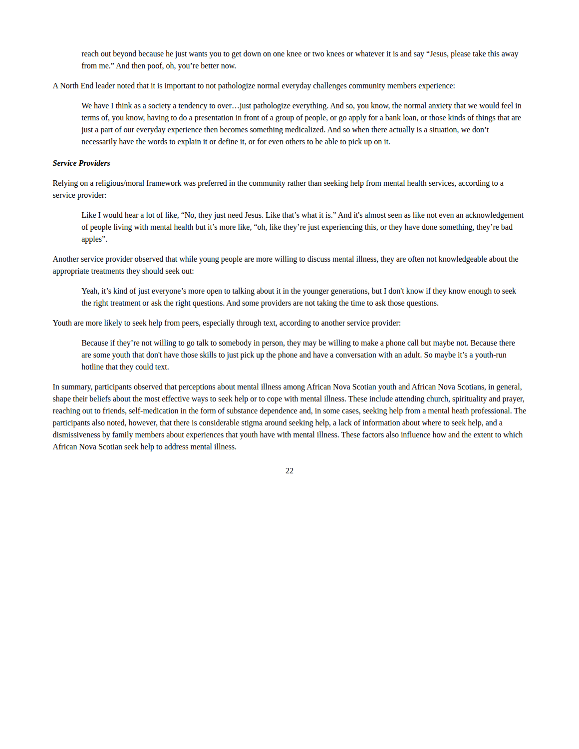reach out beyond because he just wants you to get down on one knee or two knees or whatever it is and say “Jesus, please take this away from me.” And then poof, oh, you’re better now.
A North End leader noted that it is important to not pathologize normal everyday challenges community members experience:
We have I think as a society a tendency to over…just pathologize everything. And so, you know, the normal anxiety that we would feel in terms of, you know, having to do a presentation in front of a group of people, or go apply for a bank loan, or those kinds of things that are just a part of our everyday experience then becomes something medicalized. And so when there actually is a situation, we don’t necessarily have the words to explain it or define it, or for even others to be able to pick up on it.
Service Providers
Relying on a religious/moral framework was preferred in the community rather than seeking help from mental health services, according to a service provider:
Like I would hear a lot of like, “No, they just need Jesus. Like that’s what it is.” And it's almost seen as like not even an acknowledgement of people living with mental health but it’s more like, “oh, like they’re just experiencing this, or they have done something, they’re bad apples”.
Another service provider observed that while young people are more willing to discuss mental illness, they are often not knowledgeable about the appropriate treatments they should seek out:
Yeah, it’s kind of just everyone’s more open to talking about it in the younger generations, but I don't know if they know enough to seek the right treatment or ask the right questions. And some providers are not taking the time to ask those questions.
Youth are more likely to seek help from peers, especially through text, according to another service provider:
Because if they’re not willing to go talk to somebody in person, they may be willing to make a phone call but maybe not. Because there are some youth that don't have those skills to just pick up the phone and have a conversation with an adult. So maybe it’s a youth-run hotline that they could text.
In summary, participants observed that perceptions about mental illness among African Nova Scotian youth and African Nova Scotians, in general, shape their beliefs about the most effective ways to seek help or to cope with mental illness. These include attending church, spirituality and prayer, reaching out to friends, self-medication in the form of substance dependence and, in some cases, seeking help from a mental heath professional. The participants also noted, however, that there is considerable stigma around seeking help, a lack of information about where to seek help, and a dismissiveness by family members about experiences that youth have with mental illness. These factors also influence how and the extent to which African Nova Scotian seek help to address mental illness.
22